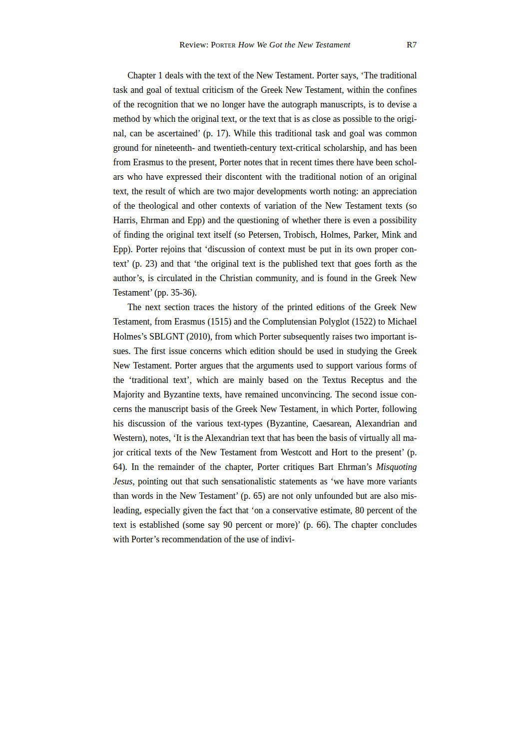Review: Porter How We Got the New Testament R7
Chapter 1 deals with the text of the New Testament. Porter says, ‘The traditional task and goal of textual criticism of the Greek New Testament, within the confines of the recognition that we no longer have the autograph manuscripts, is to devise a method by which the original text, or the text that is as close as possible to the original, can be ascertained’ (p. 17). While this traditional task and goal was common ground for nineteenth- and twentieth-century text-critical scholarship, and has been from Erasmus to the present, Porter notes that in recent times there have been scholars who have expressed their discontent with the traditional notion of an original text, the result of which are two major developments worth noting: an appreciation of the theological and other contexts of variation of the New Testament texts (so Harris, Ehrman and Epp) and the questioning of whether there is even a possibility of finding the original text itself (so Petersen, Trobisch, Holmes, Parker, Mink and Epp). Porter rejoins that ‘discussion of context must be put in its own proper context’ (p. 23) and that ‘the original text is the published text that goes forth as the author’s, is circulated in the Christian community, and is found in the Greek New Testament’ (pp. 35-36).
The next section traces the history of the printed editions of the Greek New Testament, from Erasmus (1515) and the Complutensian Polyglot (1522) to Michael Holmes’s SBLGNT (2010), from which Porter subsequently raises two important issues. The first issue concerns which edition should be used in studying the Greek New Testament. Porter argues that the arguments used to support various forms of the ‘traditional text’, which are mainly based on the Textus Receptus and the Majority and Byzantine texts, have remained unconvincing. The second issue concerns the manuscript basis of the Greek New Testament, in which Porter, following his discussion of the various text-types (Byzantine, Caesarean, Alexandrian and Western), notes, ‘It is the Alexandrian text that has been the basis of virtually all major critical texts of the New Testament from Westcott and Hort to the present’ (p. 64). In the remainder of the chapter, Porter critiques Bart Ehrman’s Misquoting Jesus, pointing out that such sensationalistic statements as ‘we have more variants than words in the New Testament’ (p. 65) are not only unfounded but are also misleading, especially given the fact that ‘on a conservative estimate, 80 percent of the text is established (some say 90 percent or more)’ (p. 66). The chapter concludes with Porter’s recommendation of the use of indivi-